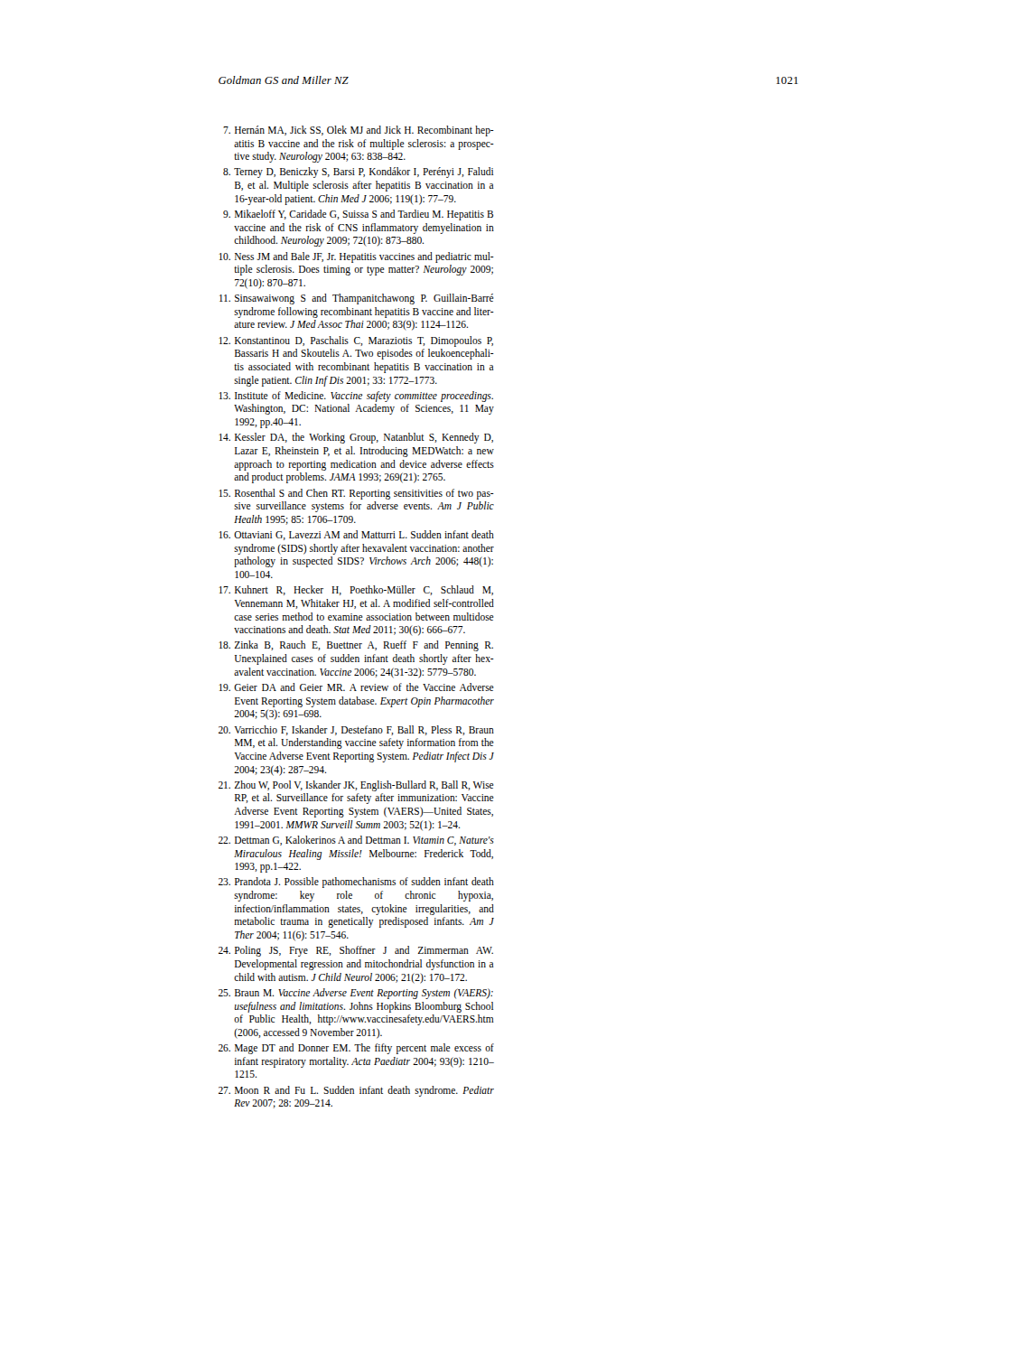Goldman GS and Miller NZ 1021
7 Hernán MA, Jick SS, Olek MJ and Jick H. Recombinant hepatitis B vaccine and the risk of multiple sclerosis: a prospective study. Neurology 2004; 63: 838–842.
8 Terney D, Beniczky S, Barsi P, Kondákor I, Perényi J, Faludi B, et al. Multiple sclerosis after hepatitis B vaccination in a 16-year-old patient. Chin Med J 2006; 119(1): 77–79.
9 Mikaeloff Y, Caridade G, Suissa S and Tardieu M. Hepatitis B vaccine and the risk of CNS inflammatory demyelination in childhood. Neurology 2009; 72(10): 873–880.
10 Ness JM and Bale JF, Jr. Hepatitis vaccines and pediatric multiple sclerosis. Does timing or type matter? Neurology 2009; 72(10): 870–871.
11 Sinsawaiwong S and Thampanitchawong P. Guillain-Barré syndrome following recombinant hepatitis B vaccine and literature review. J Med Assoc Thai 2000; 83(9): 1124–1126.
12 Konstantinou D, Paschalis C, Maraziotis T, Dimopoulos P, Bassaris H and Skoutelis A. Two episodes of leukoencephalitis associated with recombinant hepatitis B vaccination in a single patient. Clin Inf Dis 2001; 33: 1772–1773.
13 Institute of Medicine. Vaccine safety committee proceedings. Washington, DC: National Academy of Sciences, 11 May 1992, pp.40–41.
14 Kessler DA, the Working Group, Natanblut S, Kennedy D, Lazar E, Rheinstein P, et al. Introducing MEDWatch: a new approach to reporting medication and device adverse effects and product problems. JAMA 1993; 269(21): 2765.
15 Rosenthal S and Chen RT. Reporting sensitivities of two passive surveillance systems for adverse events. Am J Public Health 1995; 85: 1706–1709.
16 Ottaviani G, Lavezzi AM and Matturri L. Sudden infant death syndrome (SIDS) shortly after hexavalent vaccination: another pathology in suspected SIDS? Virchows Arch 2006; 448(1): 100–104.
17 Kuhnert R, Hecker H, Poethko-Müller C, Schlaud M, Vennemann M, Whitaker HJ, et al. A modified self-controlled case series method to examine association between multidose vaccinations and death. Stat Med 2011; 30(6): 666–677.
18 Zinka B, Rauch E, Buettner A, Rueff F and Penning R. Unexplained cases of sudden infant death shortly after hexavalent vaccination. Vaccine 2006; 24(31-32): 5779–5780.
19 Geier DA and Geier MR. A review of the Vaccine Adverse Event Reporting System database. Expert Opin Pharmacother 2004; 5(3): 691–698.
20 Varricchio F, Iskander J, Destefano F, Ball R, Pless R, Braun MM, et al. Understanding vaccine safety information from the Vaccine Adverse Event Reporting System. Pediatr Infect Dis J 2004; 23(4): 287–294.
21 Zhou W, Pool V, Iskander JK, English-Bullard R, Ball R, Wise RP, et al. Surveillance for safety after immunization: Vaccine Adverse Event Reporting System (VAERS)—United States, 1991–2001. MMWR Surveill Summ 2003; 52(1): 1–24.
22 Dettman G, Kalokerinos A and Dettman I. Vitamin C, Nature's Miraculous Healing Missile! Melbourne: Frederick Todd, 1993, pp.1–422.
23 Prandota J. Possible pathomechanisms of sudden infant death syndrome: key role of chronic hypoxia, infection/inflammation states, cytokine irregularities, and metabolic trauma in genetically predisposed infants. Am J Ther 2004; 11(6): 517–546.
24 Poling JS, Frye RE, Shoffner J and Zimmerman AW. Developmental regression and mitochondrial dysfunction in a child with autism. J Child Neurol 2006; 21(2): 170–172.
25 Braun M. Vaccine Adverse Event Reporting System (VAERS): usefulness and limitations. Johns Hopkins Bloomburg School of Public Health, http://www.vaccinesafety.edu/VAERS.htm (2006, accessed 9 November 2011).
26 Mage DT and Donner EM. The fifty percent male excess of infant respiratory mortality. Acta Paediatr 2004; 93(9): 1210–1215.
27 Moon R and Fu L. Sudden infant death syndrome. Pediatr Rev 2007; 28: 209–214.